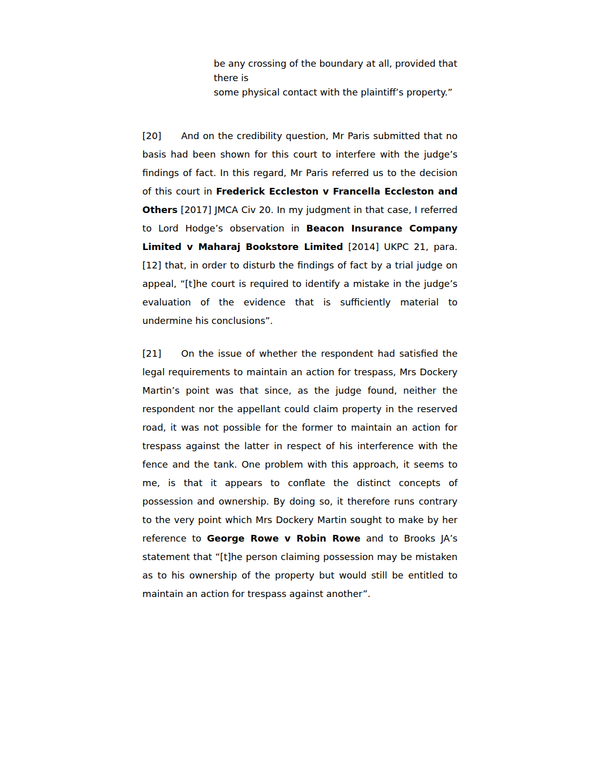be any crossing of the boundary at all, provided that there is
some physical contact with the plaintiff’s property.”
[20] And on the credibility question, Mr Paris submitted that no basis had been shown for this court to interfere with the judge’s findings of fact. In this regard, Mr Paris referred us to the decision of this court in Frederick Eccleston v Francella Eccleston and Others [2017] JMCA Civ 20. In my judgment in that case, I referred to Lord Hodge’s observation in Beacon Insurance Company Limited v Maharaj Bookstore Limited [2014] UKPC 21, para. [12] that, in order to disturb the findings of fact by a trial judge on appeal, “[t]he court is required to identify a mistake in the judge’s evaluation of the evidence that is sufficiently material to undermine his conclusions”.
[21] On the issue of whether the respondent had satisfied the legal requirements to maintain an action for trespass, Mrs Dockery Martin’s point was that since, as the judge found, neither the respondent nor the appellant could claim property in the reserved road, it was not possible for the former to maintain an action for trespass against the latter in respect of his interference with the fence and the tank. One problem with this approach, it seems to me, is that it appears to conflate the distinct concepts of possession and ownership. By doing so, it therefore runs contrary to the very point which Mrs Dockery Martin sought to make by her reference to George Rowe v Robin Rowe and to Brooks JA’s statement that “[t]he person claiming possession may be mistaken as to his ownership of the property but would still be entitled to maintain an action for trespass against another”.